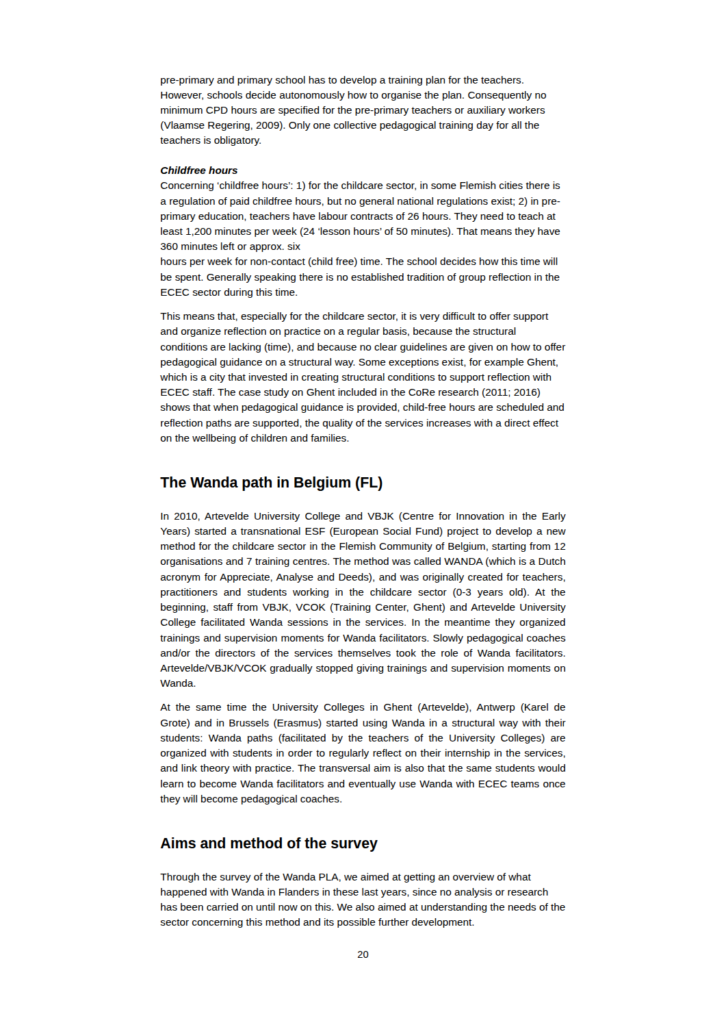pre-primary and primary school has to develop a training plan for the teachers. However, schools decide autonomously how to organise the plan. Consequently no minimum CPD hours are specified for the pre-primary teachers or auxiliary workers (Vlaamse Regering, 2009). Only one collective pedagogical training day for all the teachers is obligatory.
Childfree hours
Concerning ‘childfree hours’: 1) for the childcare sector, in some Flemish cities there is a regulation of paid childfree hours, but no general national regulations exist; 2) in pre-primary education, teachers have labour contracts of 26 hours. They need to teach at least 1,200 minutes per week (24 ‘lesson hours’ of 50 minutes). That means they have 360 minutes left or approx. six
hours per week for non-contact (child free) time. The school decides how this time will be spent. Generally speaking there is no established tradition of group reflection in the ECEC sector during this time.
This means that, especially for the childcare sector, it is very difficult to offer support and organize reflection on practice on a regular basis, because the structural conditions are lacking (time), and because no clear guidelines are given on how to offer pedagogical guidance on a structural way. Some exceptions exist, for example Ghent, which is a city that invested in creating structural conditions to support reflection with ECEC staff. The case study on Ghent included in the CoRe research (2011; 2016) shows that when pedagogical guidance is provided, child-free hours are scheduled and reflection paths are supported, the quality of the services increases with a direct effect on the wellbeing of children and families.
The Wanda path in Belgium (FL)
In 2010, Artevelde University College and VBJK (Centre for Innovation in the Early Years) started a transnational ESF (European Social Fund) project to develop a new method for the childcare sector in the Flemish Community of Belgium, starting from 12 organisations and 7 training centres. The method was called WANDA (which is a Dutch acronym for Appreciate, Analyse and Deeds), and was originally created for teachers, practitioners and students working in the childcare sector (0-3 years old). At the beginning, staff from VBJK, VCOK (Training Center, Ghent) and Artevelde University College facilitated Wanda sessions in the services. In the meantime they organized trainings and supervision moments for Wanda facilitators. Slowly pedagogical coaches and/or the directors of the services themselves took the role of Wanda facilitators. Artevelde/VBJK/VCOK gradually stopped giving trainings and supervision moments on Wanda.
At the same time the University Colleges in Ghent (Artevelde), Antwerp (Karel de Grote) and in Brussels (Erasmus) started using Wanda in a structural way with their students: Wanda paths (facilitated by the teachers of the University Colleges) are organized with students in order to regularly reflect on their internship in the services, and link theory with practice. The transversal aim is also that the same students would learn to become Wanda facilitators and eventually use Wanda with ECEC teams once they will become pedagogical coaches.
Aims and method of the survey
Through the survey of the Wanda PLA, we aimed at getting an overview of what happened with Wanda in Flanders in these last years, since no analysis or research has been carried on until now on this. We also aimed at understanding the needs of the sector concerning this method and its possible further development.
20